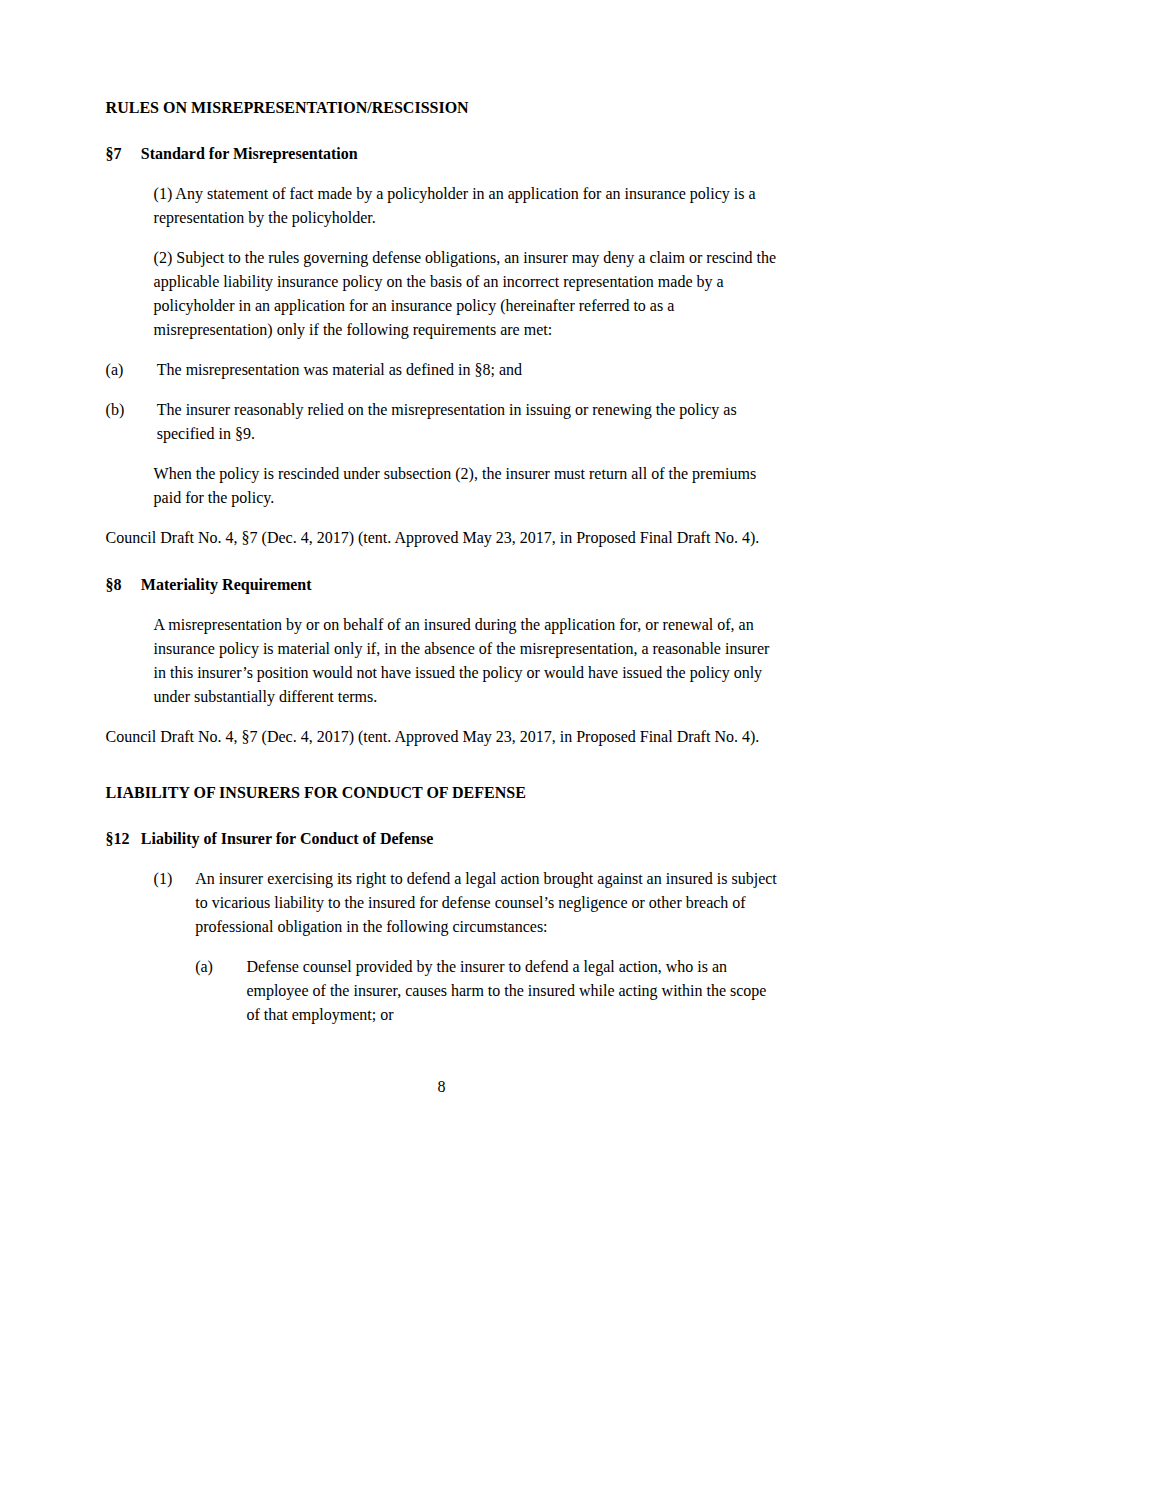Rules on Misrepresentation/Rescission
§7 Standard for Misrepresentation
(1) Any statement of fact made by a policyholder in an application for an insurance policy is a representation by the policyholder.
(2) Subject to the rules governing defense obligations, an insurer may deny a claim or rescind the applicable liability insurance policy on the basis of an incorrect representation made by a policyholder in an application for an insurance policy (hereinafter referred to as a misrepresentation) only if the following requirements are met:
(a) The misrepresentation was material as defined in §8; and
(b) The insurer reasonably relied on the misrepresentation in issuing or renewing the policy as specified in §9.
When the policy is rescinded under subsection (2), the insurer must return all of the premiums paid for the policy.
Council Draft No. 4, §7 (Dec. 4, 2017) (tent. Approved May 23, 2017, in Proposed Final Draft No. 4).
§8 Materiality Requirement
A misrepresentation by or on behalf of an insured during the application for, or renewal of, an insurance policy is material only if, in the absence of the misrepresentation, a reasonable insurer in this insurer’s position would not have issued the policy or would have issued the policy only under substantially different terms.
Council Draft No. 4, §7 (Dec. 4, 2017) (tent. Approved May 23, 2017, in Proposed Final Draft No. 4).
Liability of Insurers for Conduct of Defense
§12 Liability of Insurer for Conduct of Defense
(1) An insurer exercising its right to defend a legal action brought against an insured is subject to vicarious liability to the insured for defense counsel’s negligence or other breach of professional obligation in the following circumstances:
(a) Defense counsel provided by the insurer to defend a legal action, who is an employee of the insurer, causes harm to the insured while acting within the scope of that employment; or
8